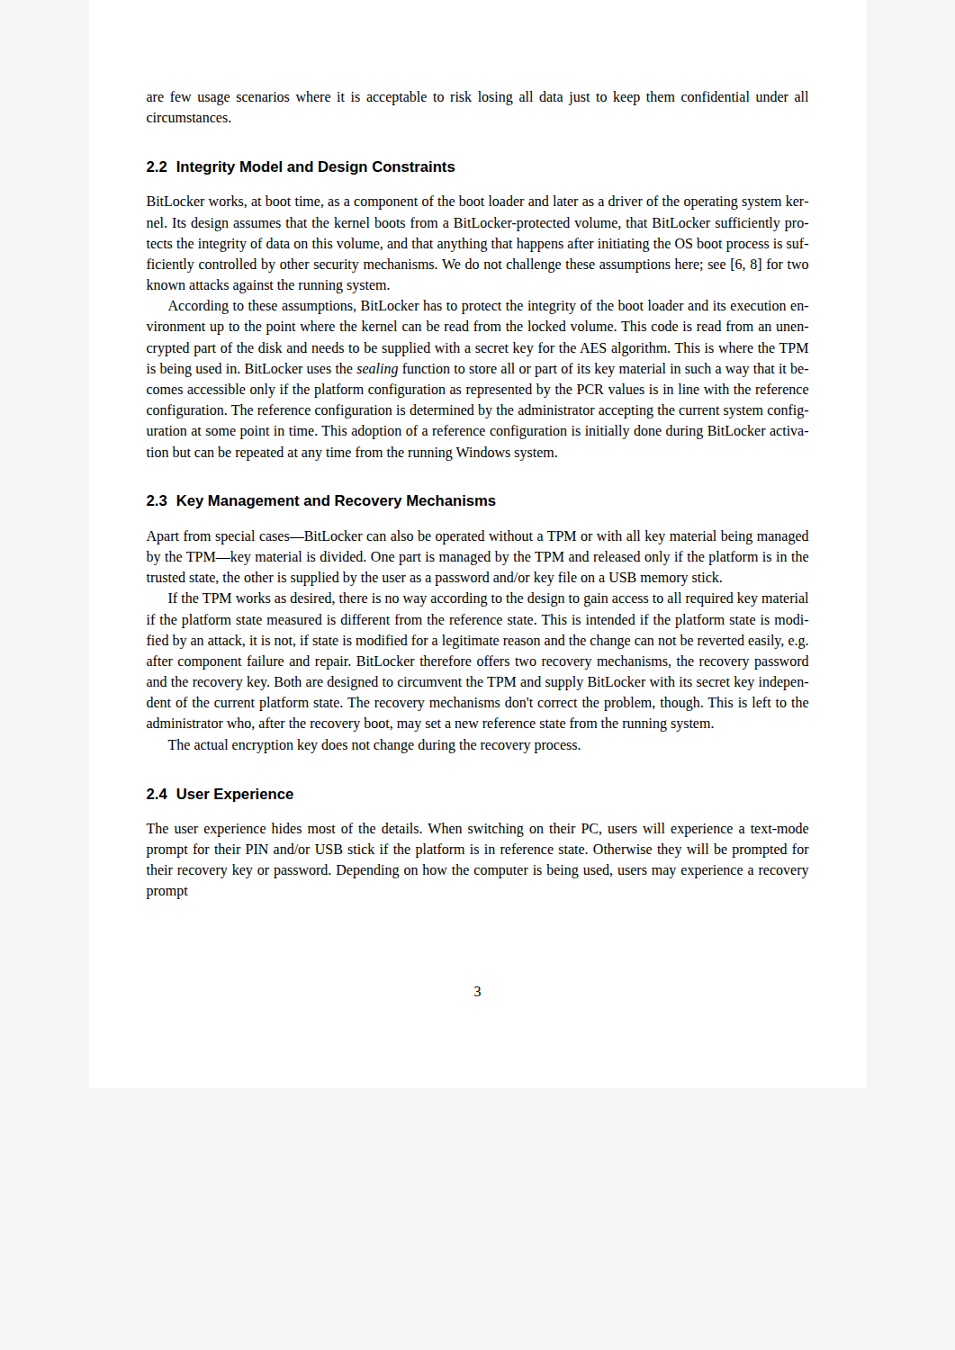are few usage scenarios where it is acceptable to risk losing all data just to keep them confidential under all circumstances.
2.2 Integrity Model and Design Constraints
BitLocker works, at boot time, as a component of the boot loader and later as a driver of the operating system kernel. Its design assumes that the kernel boots from a BitLocker-protected volume, that BitLocker sufficiently protects the integrity of data on this volume, and that anything that happens after initiating the OS boot process is sufficiently controlled by other security mechanisms. We do not challenge these assumptions here; see [6, 8] for two known attacks against the running system.
According to these assumptions, BitLocker has to protect the integrity of the boot loader and its execution environment up to the point where the kernel can be read from the locked volume. This code is read from an unencrypted part of the disk and needs to be supplied with a secret key for the AES algorithm. This is where the TPM is being used in. BitLocker uses the sealing function to store all or part of its key material in such a way that it becomes accessible only if the platform configuration as represented by the PCR values is in line with the reference configuration. The reference configuration is determined by the administrator accepting the current system configuration at some point in time. This adoption of a reference configuration is initially done during BitLocker activation but can be repeated at any time from the running Windows system.
2.3 Key Management and Recovery Mechanisms
Apart from special cases—BitLocker can also be operated without a TPM or with all key material being managed by the TPM—key material is divided. One part is managed by the TPM and released only if the platform is in the trusted state, the other is supplied by the user as a password and/or key file on a USB memory stick.
If the TPM works as desired, there is no way according to the design to gain access to all required key material if the platform state measured is different from the reference state. This is intended if the platform state is modified by an attack, it is not, if state is modified for a legitimate reason and the change can not be reverted easily, e.g. after component failure and repair. BitLocker therefore offers two recovery mechanisms, the recovery password and the recovery key. Both are designed to circumvent the TPM and supply BitLocker with its secret key independent of the current platform state. The recovery mechanisms don't correct the problem, though. This is left to the administrator who, after the recovery boot, may set a new reference state from the running system.
The actual encryption key does not change during the recovery process.
2.4 User Experience
The user experience hides most of the details. When switching on their PC, users will experience a text-mode prompt for their PIN and/or USB stick if the platform is in reference state. Otherwise they will be prompted for their recovery key or password. Depending on how the computer is being used, users may experience a recovery prompt
3